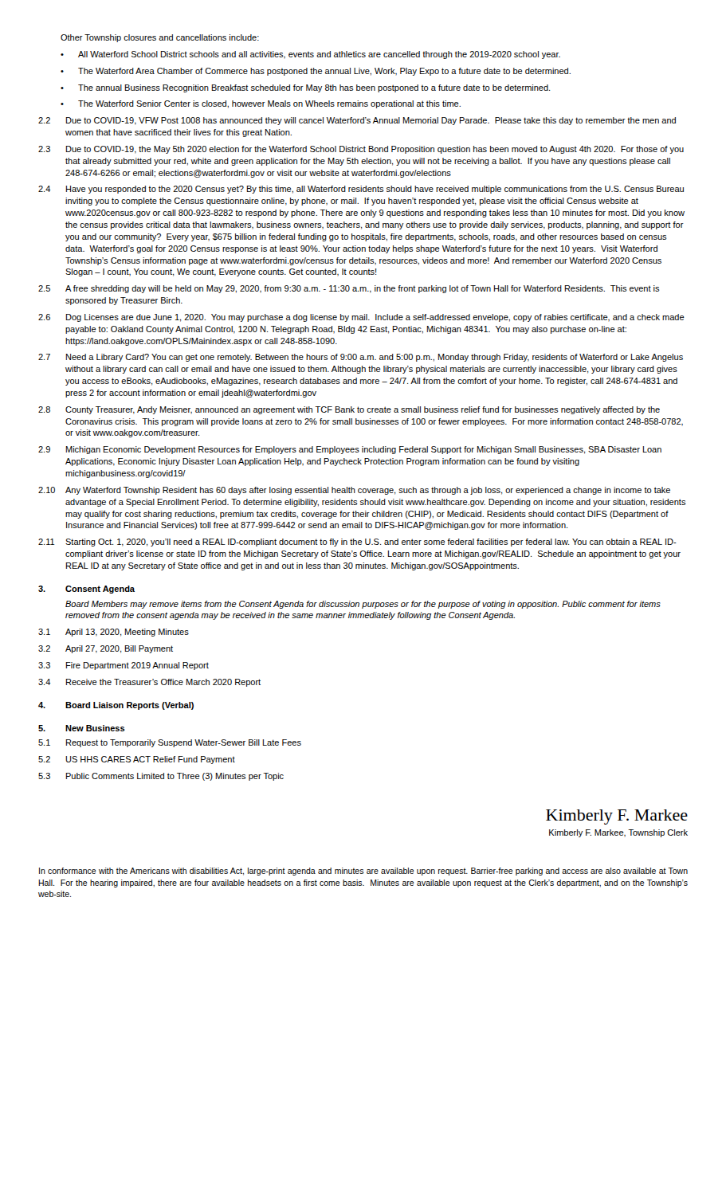Other Township closures and cancellations include:
•
All Waterford School District schools and all activities, events and athletics are cancelled through the 2019-2020 school year.
•
The Waterford Area Chamber of Commerce has postponed the annual Live, Work, Play Expo to a future date to be determined.
•
The annual Business Recognition Breakfast scheduled for May 8th has been postponed to a future date to be determined.
•
The Waterford Senior Center is closed, however Meals on Wheels remains operational at this time.
2.2
Due to COVID-19, VFW Post 1008 has announced they will cancel Waterford’s Annual Memorial Day Parade. Please take this day to remember the men and women that have sacrificed their lives for this great Nation.
2.3
Due to COVID-19, the May 5th 2020 election for the Waterford School District Bond Proposition question has been moved to August 4th 2020. For those of you that already submitted your red, white and green application for the May 5th election, you will not be receiving a ballot. If you have any questions please call 248-674-6266 or email; elections@waterfordmi.gov or visit our website at waterfordmi.gov/elections
2.4
Have you responded to the 2020 Census yet? By this time, all Waterford residents should have received multiple communications from the U.S. Census Bureau inviting you to complete the Census questionnaire online, by phone, or mail. If you haven’t responded yet, please visit the official Census website at www.2020census.gov or call 800-923-8282 to respond by phone. There are only 9 questions and responding takes less than 10 minutes for most. Did you know the census provides critical data that lawmakers, business owners, teachers, and many others use to provide daily services, products, planning, and support for you and our community? Every year, $675 billion in federal funding go to hospitals, fire departments, schools, roads, and other resources based on census data. Waterford’s goal for 2020 Census response is at least 90%. Your action today helps shape Waterford’s future for the next 10 years. Visit Waterford Township’s Census information page at www.waterfordmi.gov/census for details, resources, videos and more! And remember our Waterford 2020 Census Slogan – I count, You count, We count, Everyone counts. Get counted, It counts!
2.5
A free shredding day will be held on May 29, 2020, from 9:30 a.m. - 11:30 a.m., in the front parking lot of Town Hall for Waterford Residents. This event is sponsored by Treasurer Birch.
2.6
Dog Licenses are due June 1, 2020. You may purchase a dog license by mail. Include a self-addressed envelope, copy of rabies certificate, and a check made payable to: Oakland County Animal Control, 1200 N. Telegraph Road, Bldg 42 East, Pontiac, Michigan 48341. You may also purchase on-line at: https://land.oakgove.com/OPLS/Mainindex.aspx or call 248-858-1090.
2.7
Need a Library Card? You can get one remotely. Between the hours of 9:00 a.m. and 5:00 p.m., Monday through Friday, residents of Waterford or Lake Angelus without a library card can call or email and have one issued to them. Although the library’s physical materials are currently inaccessible, your library card gives you access to eBooks, eAudiobooks, eMagazines, research databases and more – 24/7. All from the comfort of your home. To register, call 248-674-4831 and press 2 for account information or email jdeahl@waterfordmi.gov
2.8
County Treasurer, Andy Meisner, announced an agreement with TCF Bank to create a small business relief fund for businesses negatively affected by the Coronavirus crisis. This program will provide loans at zero to 2% for small businesses of 100 or fewer employees. For more information contact 248-858-0782, or visit www.oakgov.com/treasurer.
2.9
Michigan Economic Development Resources for Employers and Employees including Federal Support for Michigan Small Businesses, SBA Disaster Loan Applications, Economic Injury Disaster Loan Application Help, and Paycheck Protection Program information can be found by visiting michiganbusiness.org/covid19/
2.10
Any Waterford Township Resident has 60 days after losing essential health coverage, such as through a job loss, or experienced a change in income to take advantage of a Special Enrollment Period. To determine eligibility, residents should visit www.healthcare.gov. Depending on income and your situation, residents may qualify for cost sharing reductions, premium tax credits, coverage for their children (CHIP), or Medicaid. Residents should contact DIFS (Department of Insurance and Financial Services) toll free at 877-999-6442 or send an email to DIFS-HICAP@michigan.gov for more information.
2.11
Starting Oct. 1, 2020, you’ll need a REAL ID-compliant document to fly in the U.S. and enter some federal facilities per federal law. You can obtain a REAL ID-compliant driver’s license or state ID from the Michigan Secretary of State’s Office. Learn more at Michigan.gov/REALID. Schedule an appointment to get your REAL ID at any Secretary of State office and get in and out in less than 30 minutes. Michigan.gov/SOSAppointments.
3.
Consent Agenda
Board Members may remove items from the Consent Agenda for discussion purposes or for the purpose of voting in opposition. Public comment for items removed from the consent agenda may be received in the same manner immediately following the Consent Agenda.
3.1
April 13, 2020, Meeting Minutes
3.2
April 27, 2020, Bill Payment
3.3
Fire Department 2019 Annual Report
3.4
Receive the Treasurer’s Office March 2020 Report
4.
Board Liaison Reports (Verbal)
5.
New Business
5.1
Request to Temporarily Suspend Water-Sewer Bill Late Fees
5.2
US HHS CARES ACT Relief Fund Payment
5.3
Public Comments Limited to Three (3) Minutes per Topic
Kimberly F. Markee
Kimberly F. Markee, Township Clerk
In conformance with the Americans with disabilities Act, large-print agenda and minutes are available upon request. Barrier-free parking and access are also available at Town Hall. For the hearing impaired, there are four available headsets on a first come basis. Minutes are available upon request at the Clerk’s department, and on the Township’s web-site.